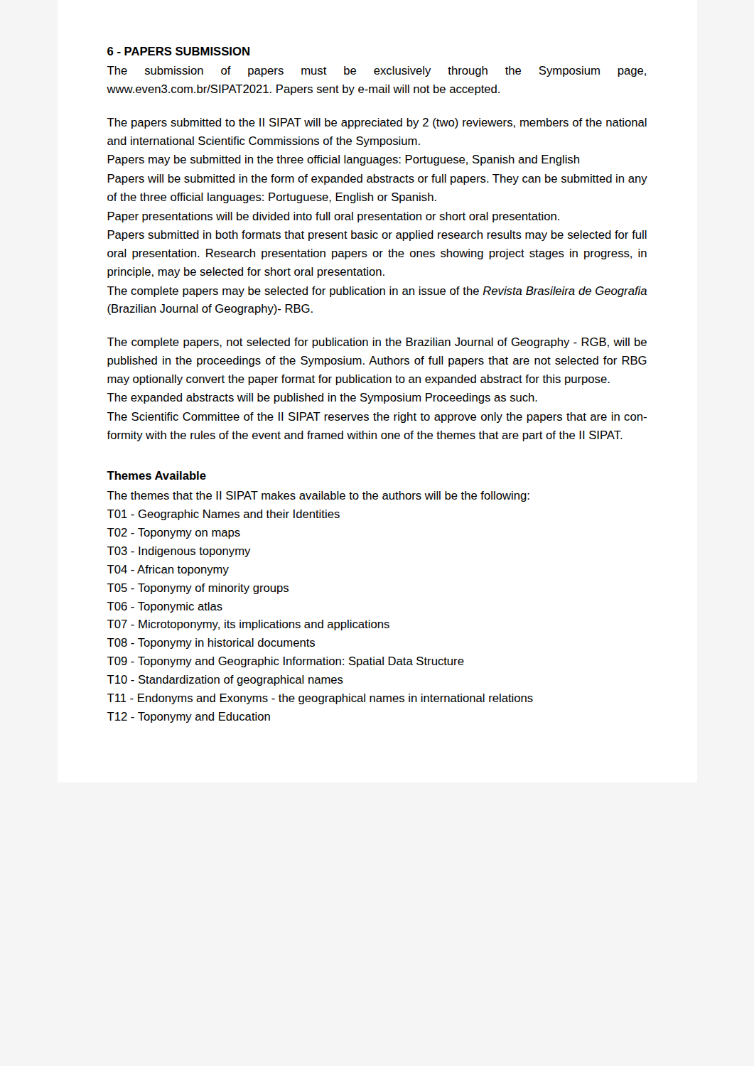6 - PAPERS SUBMISSION
The submission of papers must be exclusively through the Symposium page, www.even3.com.br/SIPAT2021. Papers sent by e-mail will not be accepted.
The papers submitted to the II SIPAT will be appreciated by 2 (two) reviewers, members of the national and international Scientific Commissions of the Symposium.
Papers may be submitted in the three official languages: Portuguese, Spanish and English
Papers will be submitted in the form of expanded abstracts or full papers. They can be submitted in any of the three official languages: Portuguese, English or Spanish.
Paper presentations will be divided into full oral presentation or short oral presentation.
Papers submitted in both formats that present basic or applied research results may be selected for full oral presentation. Research presentation papers or the ones showing project stages in progress, in principle, may be selected for short oral presentation.
The complete papers may be selected for publication in an issue of the Revista Brasileira de Geografia (Brazilian Journal of Geography)- RBG.
The complete papers, not selected for publication in the Brazilian Journal of Geography - RGB, will be published in the proceedings of the Symposium. Authors of full papers that are not selected for RBG may optionally convert the paper format for publication to an expanded abstract for this purpose.
The expanded abstracts will be published in the Symposium Proceedings as such.
The Scientific Committee of the II SIPAT reserves the right to approve only the papers that are in conformity with the rules of the event and framed within one of the themes that are part of the II SIPAT.
Themes Available
The themes that the II SIPAT makes available to the authors will be the following:
T01 - Geographic Names and their Identities
T02 - Toponymy on maps
T03 - Indigenous toponymy
T04 - African toponymy
T05 - Toponymy of minority groups
T06 - Toponymic atlas
T07 - Microtoponymy, its implications and applications
T08 - Toponymy in historical documents
T09 - Toponymy and Geographic Information: Spatial Data Structure
T10 - Standardization of geographical names
T11 - Endonyms and Exonyms - the geographical names in international relations
T12 - Toponymy and Education